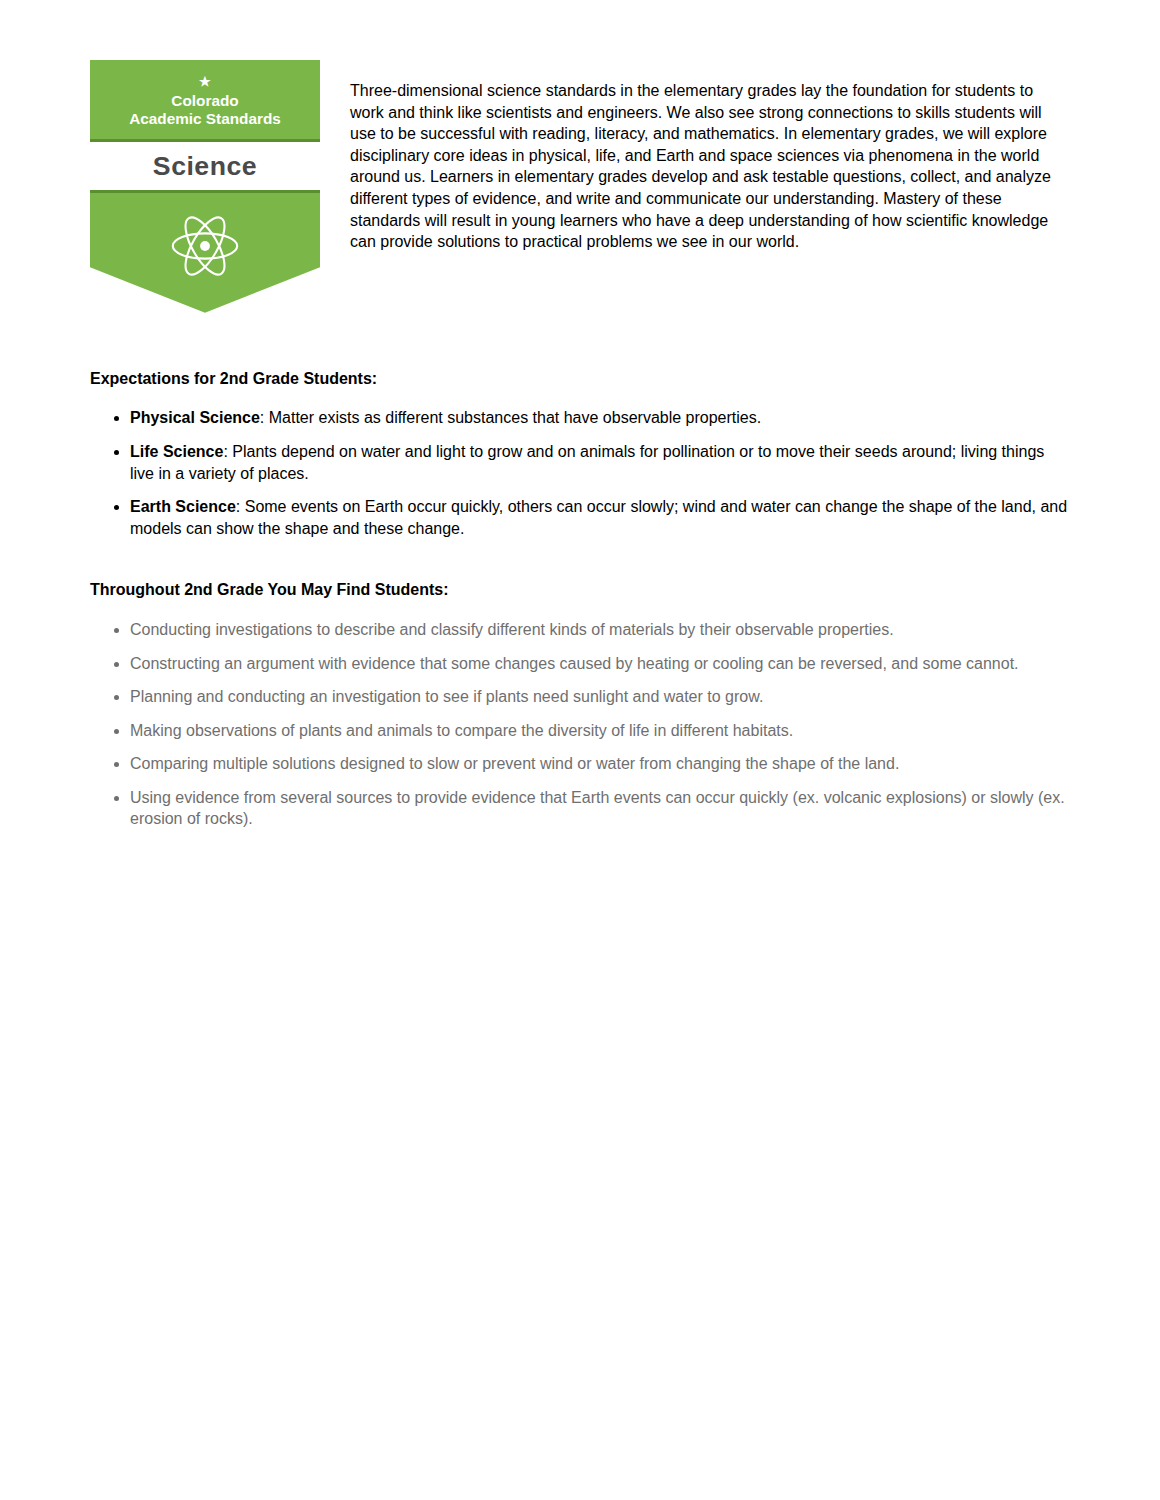★ Colorado
Academic Standards
Science
Three-dimensional science standards in the elementary grades lay the foundation for students to work and think like scientists and engineers. We also see strong connections to skills students will use to be successful with reading, literacy, and mathematics. In elementary grades, we will explore disciplinary core ideas in physical, life, and Earth and space sciences via phenomena in the world around us. Learners in elementary grades develop and ask testable questions, collect, and analyze different types of evidence, and write and communicate our understanding. Mastery of these standards will result in young learners who have a deep understanding of how scientific knowledge can provide solutions to practical problems we see in our world.
Expectations for 2nd Grade Students:
Physical Science: Matter exists as different substances that have observable properties.
Life Science: Plants depend on water and light to grow and on animals for pollination or to move their seeds around; living things live in a variety of places.
Earth Science: Some events on Earth occur quickly, others can occur slowly; wind and water can change the shape of the land, and models can show the shape and these change.
Throughout 2nd Grade You May Find Students:
Conducting investigations to describe and classify different kinds of materials by their observable properties.
Constructing an argument with evidence that some changes caused by heating or cooling can be reversed, and some cannot.
Planning and conducting an investigation to see if plants need sunlight and water to grow.
Making observations of plants and animals to compare the diversity of life in different habitats.
Comparing multiple solutions designed to slow or prevent wind or water from changing the shape of the land.
Using evidence from several sources to provide evidence that Earth events can occur quickly (ex. volcanic explosions) or slowly (ex. erosion of rocks).